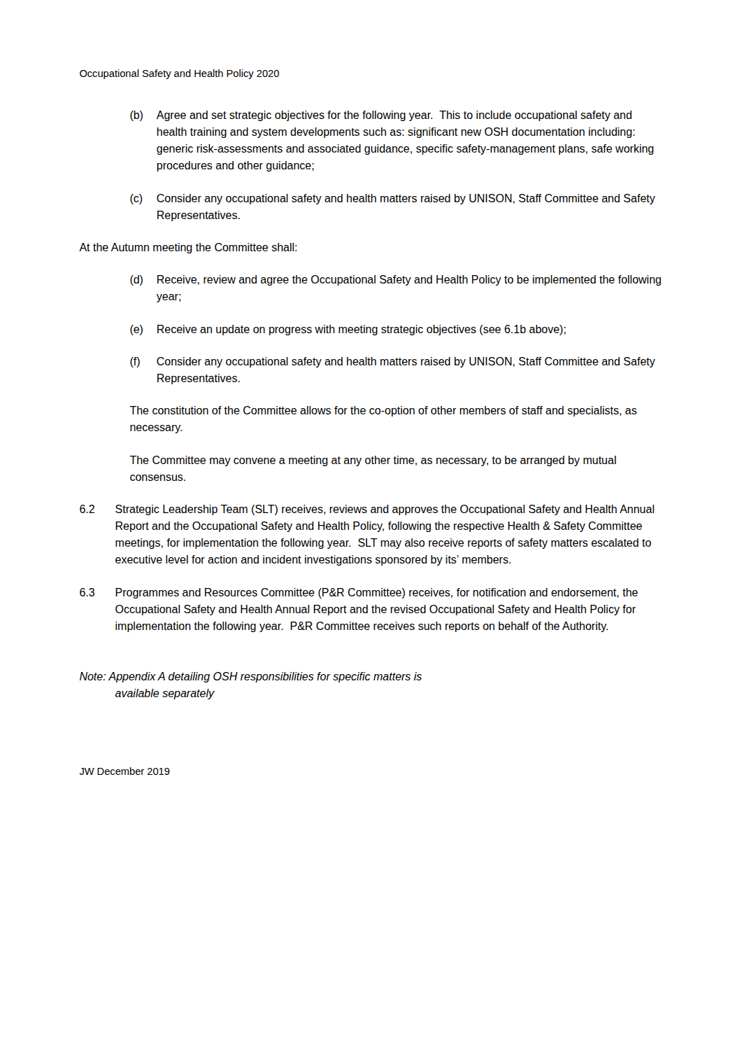Occupational Safety and Health Policy 2020
(b) Agree and set strategic objectives for the following year. This to include occupational safety and health training and system developments such as: significant new OSH documentation including: generic risk-assessments and associated guidance, specific safety-management plans, safe working procedures and other guidance;
(c) Consider any occupational safety and health matters raised by UNISON, Staff Committee and Safety Representatives.
At the Autumn meeting the Committee shall:
(d) Receive, review and agree the Occupational Safety and Health Policy to be implemented the following year;
(e) Receive an update on progress with meeting strategic objectives (see 6.1b above);
(f) Consider any occupational safety and health matters raised by UNISON, Staff Committee and Safety Representatives.
The constitution of the Committee allows for the co-option of other members of staff and specialists, as necessary.
The Committee may convene a meeting at any other time, as necessary, to be arranged by mutual consensus.
6.2 Strategic Leadership Team (SLT) receives, reviews and approves the Occupational Safety and Health Annual Report and the Occupational Safety and Health Policy, following the respective Health & Safety Committee meetings, for implementation the following year. SLT may also receive reports of safety matters escalated to executive level for action and incident investigations sponsored by its’ members.
6.3 Programmes and Resources Committee (P&R Committee) receives, for notification and endorsement, the Occupational Safety and Health Annual Report and the revised Occupational Safety and Health Policy for implementation the following year. P&R Committee receives such reports on behalf of the Authority.
Note: Appendix A detailing OSH responsibilities for specific matters isavailable separately
JW December 2019